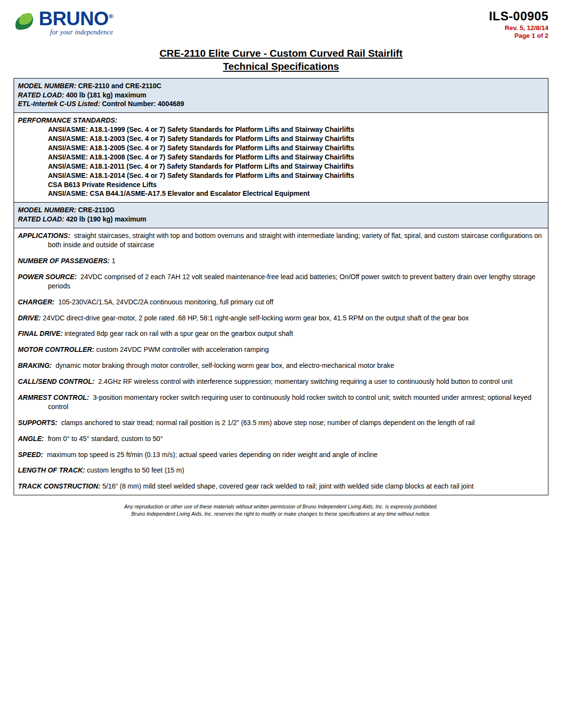BRUNO®
for your independence
ILS-00905
Rev. 5, 12/8/14
Page 1 of 2
CRE-2110 Elite Curve - Custom Curved Rail Stairlift Technical Specifications
| MODEL NUMBER: CRE-2110 and CRE-2110C RATED LOAD: 400 lb (181 kg) maximum ETL-Intertek C-US Listed: Control Number: 4004689 |
| PERFORMANCE STANDARDS: ANSI/ASME: A18.1-1999 (Sec. 4 or 7) Safety Standards for Platform Lifts and Stairway Chairlifts ANSI/ASME: A18.1-2003 (Sec. 4 or 7) Safety Standards for Platform Lifts and Stairway Chairlifts ANSI/ASME: A18.1-2005 (Sec. 4 or 7) Safety Standards for Platform Lifts and Stairway Chairlifts ANSI/ASME: A18.1-2008 (Sec. 4 or 7) Safety Standards for Platform Lifts and Stairway Chairlifts ANSI/ASME: A18.1-2011 (Sec. 4 or 7) Safety Standards for Platform Lifts and Stairway Chairlifts ANSI/ASME: A18.1-2014 (Sec. 4 or 7) Safety Standards for Platform Lifts and Stairway Chairlifts CSA B613 Private Residence Lifts ANSI/ASME: CSA B44.1/ASME-A17.5 Elevator and Escalator Electrical Equipment |
| MODEL NUMBER: CRE-2110G RATED LOAD: 420 lb (190 kg) maximum |
| APPLICATIONS: straight staircases, straight with top and bottom overruns and straight with intermediate landing; variety of flat, spiral, and custom staircase configurations on both inside and outside of staircase NUMBER OF PASSENGERS: 1 POWER SOURCE: 24VDC comprised of 2 each 7AH 12 volt sealed maintenance-free lead acid batteries; On/Off power switch to prevent battery drain over lengthy storage periods CHARGER: 105-230VAC/1.5A, 24VDC/2A continuous monitoring, full primary cut off DRIVE: 24VDC direct-drive gear-motor, 2 pole rated .68 HP, 58:1 right-angle self-locking worm gear box, 41.5 RPM on the output shaft of the gear box FINAL DRIVE: integrated 8dp gear rack on rail with a spur gear on the gearbox output shaft MOTOR CONTROLLER: custom 24VDC PWM controller with acceleration ramping BRAKING: dynamic motor braking through motor controller, self-locking worm gear box, and electro-mechanical motor brake CALL/SEND CONTROL: 2.4GHz RF wireless control with interference suppression; momentary switching requiring a user to continuously hold button to control unit ARMREST CONTROL: 3-position momentary rocker switch requiring user to continuously hold rocker switch to control unit; switch mounted under armrest; optional keyed control SUPPORTS: clamps anchored to stair tread; normal rail position is 2 1/2” (63.5 mm) above step nose; number of clamps dependent on the length of rail ANGLE: from 0° to 45° standard, custom to 50° SPEED: maximum top speed is 25 ft/min (0.13 m/s); actual speed varies depending on rider weight and angle of incline LENGTH OF TRACK: custom lengths to 50 feet (15 m) TRACK CONSTRUCTION: 5/16” (8 mm) mild steel welded shape, covered gear rack welded to rail; joint with welded side clamp blocks at each rail joint |
Any reproduction or other use of these materials without written permission of Bruno Independent Living Aids, Inc. is expressly prohibited.
Bruno Independent Living Aids, Inc. reserves the right to modify or make changes to these specifications at any time without notice.